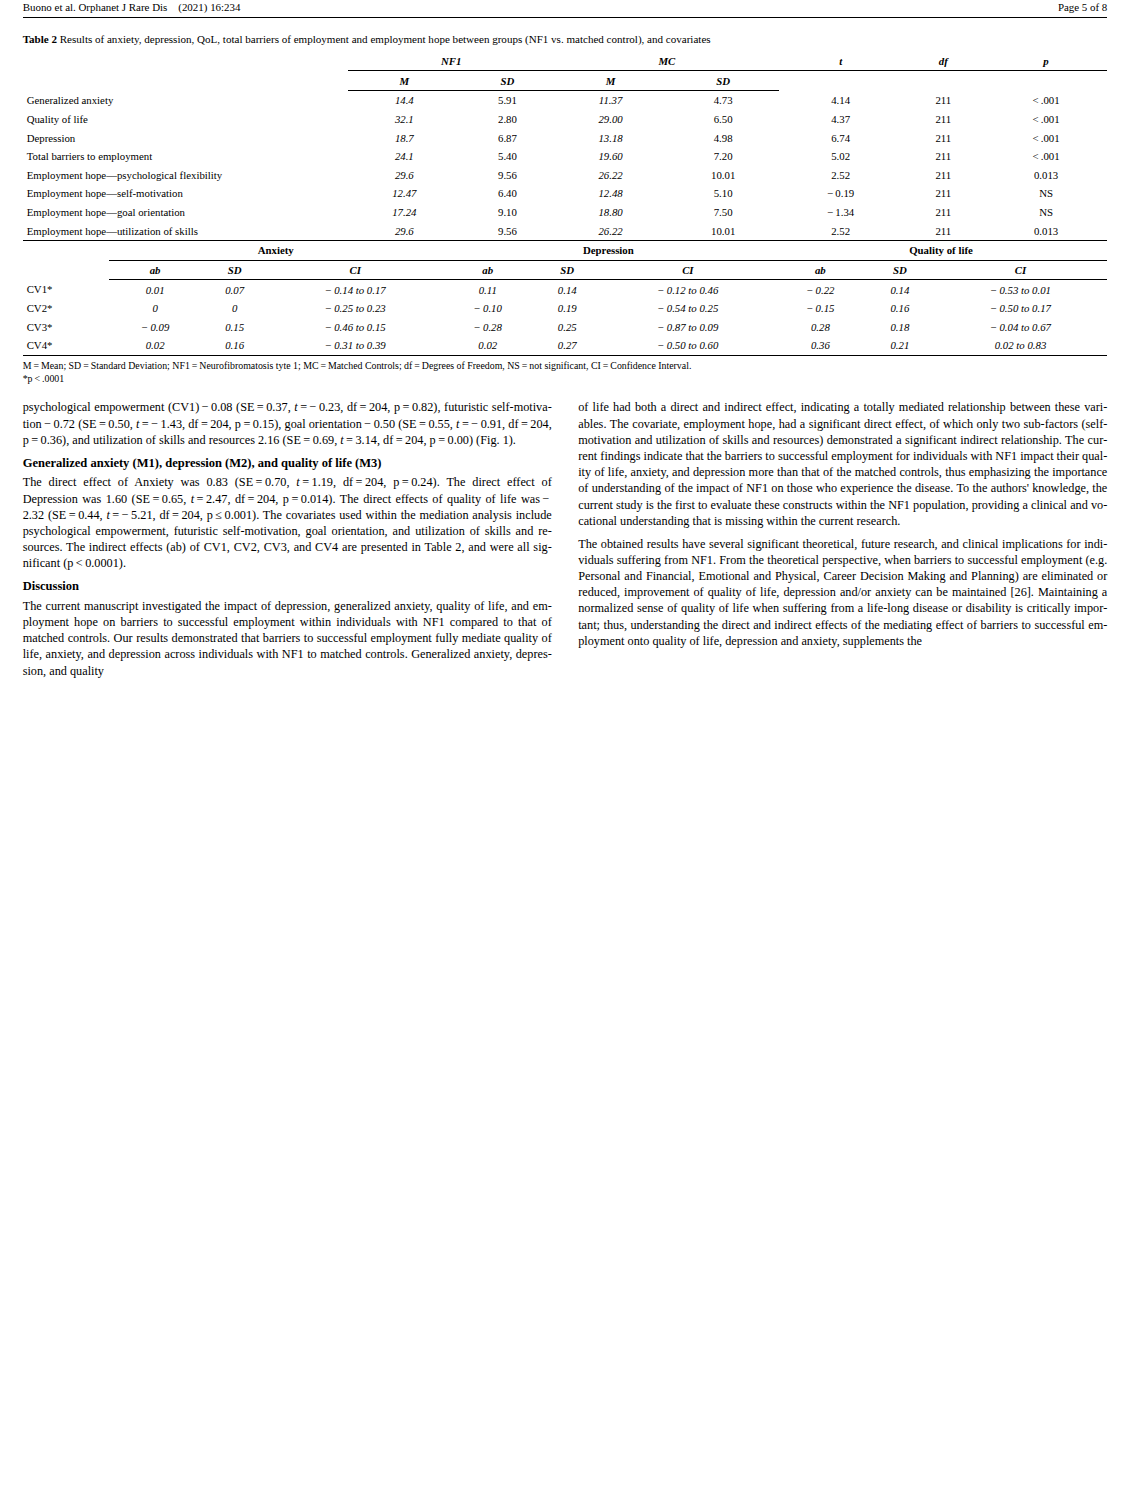Buono et al. Orphanet J Rare Dis (2021) 16:234
Page 5 of 8
Table 2 Results of anxiety, depression, QoL, total barriers of employment and employment hope between groups (NF1 vs. matched control), and covariates
| | NF1 | MC | t | df | p |
| --- | --- | --- | --- | --- | --- |
| | M | SD | M | SD | | | |
| Generalized anxiety | 14.4 | 5.91 | 11.37 | 4.73 | 4.14 | 211 | < .001 |
| Quality of life | 32.1 | 2.80 | 29.00 | 6.50 | 4.37 | 211 | < .001 |
| Depression | 18.7 | 6.87 | 13.18 | 4.98 | 6.74 | 211 | < .001 |
| Total barriers to employment | 24.1 | 5.40 | 19.60 | 7.20 | 5.02 | 211 | < .001 |
| Employment hope—psychological flexibility | 29.6 | 9.56 | 26.22 | 10.01 | 2.52 | 211 | 0.013 |
| Employment hope—self-motivation | 12.47 | 6.40 | 12.48 | 5.10 | − 0.19 | 211 | NS |
| Employment hope—goal orientation | 17.24 | 9.10 | 18.80 | 7.50 | − 1.34 | 211 | NS |
| Employment hope—utilization of skills | 29.6 | 9.56 | 26.22 | 10.01 | 2.52 | 211 | 0.013 |
| | Anxiety | Depression | Quality of life |
| --- | --- | --- | --- |
| | ab | SD | CI | ab | SD | CI | ab | SD | CI |
| CV1* | 0.01 | 0.07 | − 0.14 to 0.17 | 0.11 | 0.14 | − 0.12 to 0.46 | − 0.22 | 0.14 | − 0.53 to 0.01 |
| CV2* | 0 | 0 | − 0.25 to 0.23 | − 0.10 | 0.19 | − 0.54 to 0.25 | − 0.15 | 0.16 | − 0.50 to 0.17 |
| CV3* | − 0.09 | 0.15 | − 0.46 to 0.15 | − 0.28 | 0.25 | − 0.87 to 0.09 | 0.28 | 0.18 | − 0.04 to 0.67 |
| CV4* | 0.02 | 0.16 | − 0.31 to 0.39 | 0.02 | 0.27 | − 0.50 to 0.60 | 0.36 | 0.21 | 0.02 to 0.83 |
M = Mean; SD = Standard Deviation; NF1 = Neurofibromatosis tyte 1; MC = Matched Controls; df = Degrees of Freedom, NS = not significant, CI = Confidence Interval.
*p < .0001
psychological empowerment (CV1) − 0.08 (SE = 0.37, t = − 0.23, df = 204, p = 0.82), futuristic self-motivation − 0.72 (SE = 0.50, t = − 1.43, df = 204, p = 0.15), goal orientation − 0.50 (SE = 0.55, t = − 0.91, df = 204, p = 0.36), and utilization of skills and resources 2.16 (SE = 0.69, t = 3.14, df = 204, p = 0.00) (Fig. 1).
Generalized anxiety (M1), depression (M2), and quality of life (M3)
The direct effect of Anxiety was 0.83 (SE = 0.70, t = 1.19, df = 204, p = 0.24). The direct effect of Depression was 1.60 (SE = 0.65, t = 2.47, df = 204, p = 0.014). The direct effects of quality of life was − 2.32 (SE = 0.44, t = − 5.21, df = 204, p ≤ 0.001). The covariates used within the mediation analysis include psychological empowerment, futuristic self-motivation, goal orientation, and utilization of skills and resources. The indirect effects (ab) of CV1, CV2, CV3, and CV4 are presented in Table 2, and were all significant (p < 0.0001).
Discussion
The current manuscript investigated the impact of depression, generalized anxiety, quality of life, and employment hope on barriers to successful employment within individuals with NF1 compared to that of matched controls. Our results demonstrated that barriers to successful employment fully mediate quality of life, anxiety, and depression across individuals with NF1 to matched controls. Generalized anxiety, depression, and quality
of life had both a direct and indirect effect, indicating a totally mediated relationship between these variables. The covariate, employment hope, had a significant direct effect, of which only two sub-factors (self-motivation and utilization of skills and resources) demonstrated a significant indirect relationship. The current findings indicate that the barriers to successful employment for individuals with NF1 impact their quality of life, anxiety, and depression more than that of the matched controls, thus emphasizing the importance of understanding of the impact of NF1 on those who experience the disease. To the authors' knowledge, the current study is the first to evaluate these constructs within the NF1 population, providing a clinical and vocational understanding that is missing within the current research.
The obtained results have several significant theoretical, future research, and clinical implications for individuals suffering from NF1. From the theoretical perspective, when barriers to successful employment (e.g. Personal and Financial, Emotional and Physical, Career Decision Making and Planning) are eliminated or reduced, improvement of quality of life, depression and/or anxiety can be maintained [26]. Maintaining a normalized sense of quality of life when suffering from a life-long disease or disability is critically important; thus, understanding the direct and indirect effects of the mediating effect of barriers to successful employment onto quality of life, depression and anxiety, supplements the